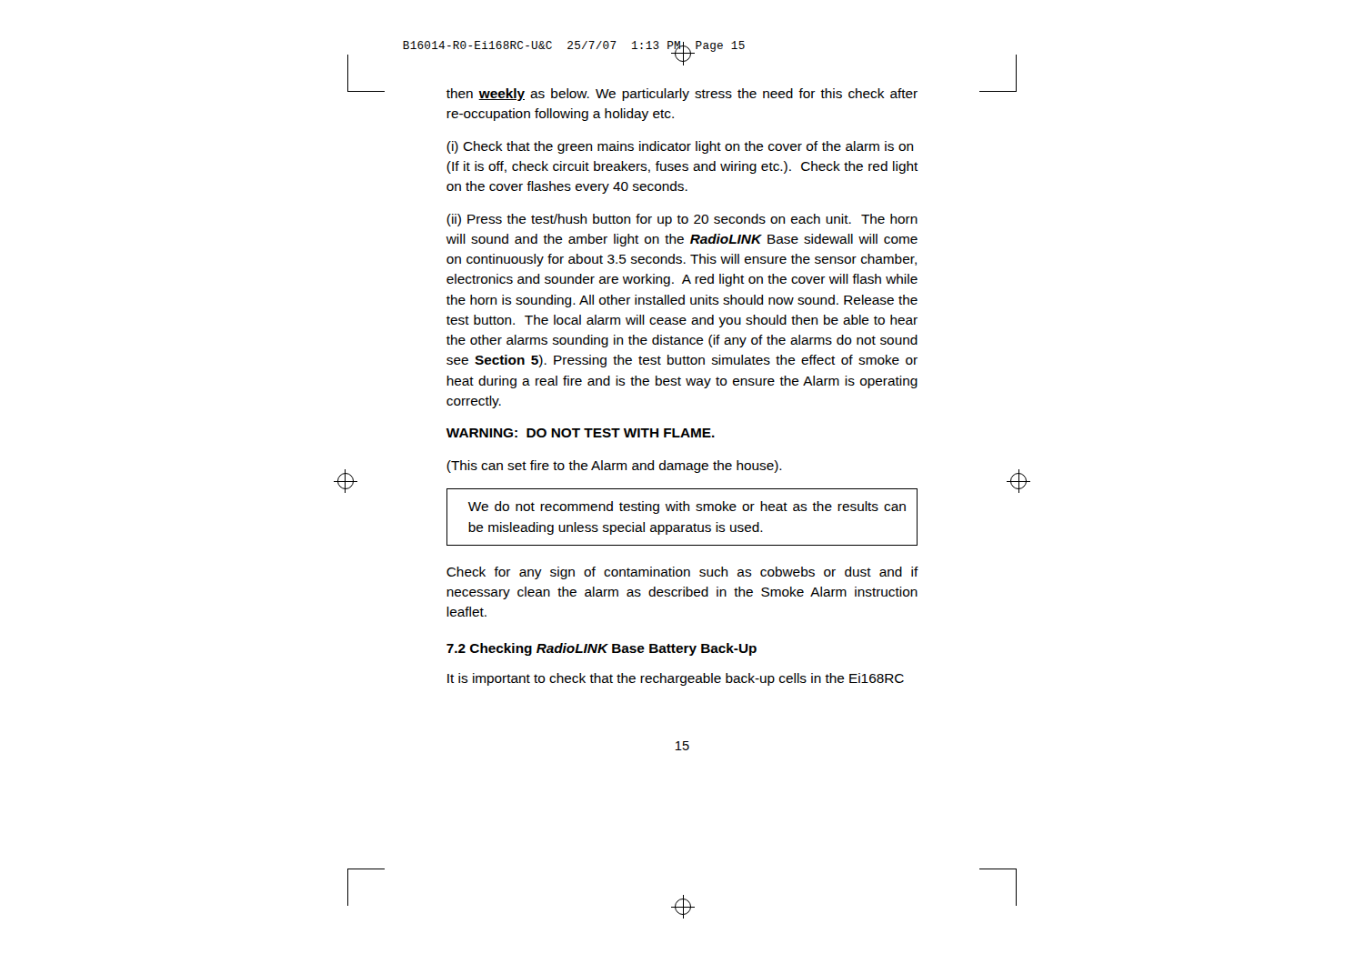B16014-R0-Ei168RC-U&C 25/7/07 1:13 PM Page 15
then weekly as below. We particularly stress the need for this check after re-occupation following a holiday etc.
(i) Check that the green mains indicator light on the cover of the alarm is on (If it is off, check circuit breakers, fuses and wiring etc.). Check the red light on the cover flashes every 40 seconds.
(ii) Press the test/hush button for up to 20 seconds on each unit. The horn will sound and the amber light on the RadioLINK Base sidewall will come on continuously for about 3.5 seconds. This will ensure the sensor chamber, electronics and sounder are working. A red light on the cover will flash while the horn is sounding. All other installed units should now sound. Release the test button. The local alarm will cease and you should then be able to hear the other alarms sounding in the distance (if any of the alarms do not sound see Section 5). Pressing the test button simulates the effect of smoke or heat during a real fire and is the best way to ensure the Alarm is operating correctly.
WARNING: DO NOT TEST WITH FLAME.
(This can set fire to the Alarm and damage the house).
We do not recommend testing with smoke or heat as the results can be misleading unless special apparatus is used.
Check for any sign of contamination such as cobwebs or dust and if necessary clean the alarm as described in the Smoke Alarm instruction leaflet.
7.2 Checking RadioLINK Base Battery Back-Up
It is important to check that the rechargeable back-up cells in the Ei168RC
15